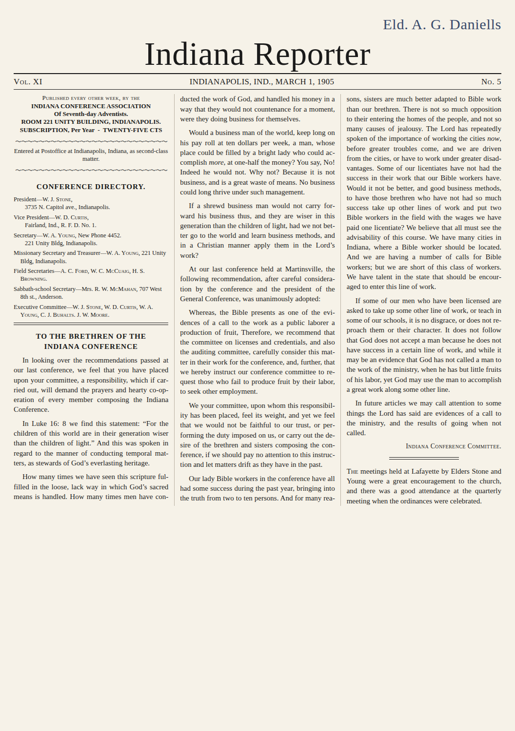Eld. A. G. Daniells
Indiana Reporter
Vol. XI INDIANAPOLIS, IND., MARCH 1, 1905 No. 5
Published every other week, by the
INDIANA CONFERENCE ASSOCIATION
Of Seventh-day Adventists.
ROOM 221 UNITY BUILDING, INDIANAPOLIS.
SUBSCRIPTION, Per Year - TWENTY-FIVE CTS
〜〜〜〜〜〜〜〜〜〜〜〜〜〜〜〜〜〜〜〜〜〜〜〜〜〜
Entered at Postoffice at Indianapolis, Indiana, as second-class matter.
〜〜〜〜〜〜〜〜〜〜〜〜〜〜〜〜〜〜〜〜〜〜〜〜〜〜
CONFERENCE DIRECTORY.
President—W. J. Stone,
3735 N. Capitol ave., Indianapolis.
Vice President—W. D. Curtis,
Fairland, Ind., R. F. D. No. 1.
Secretary—W. A. Young, New Phone 4452.
221 Unity Bldg, Indianapolis.
Missionary Secretary and Treasurer—W. A. Young, 221 Unity Bldg, Indianapolis.
Field Secretaries—A. C. Ford, W. C. McCuaig, H. S. Browning.
Sabbath-school Secretary—Mrs. R. W. McMahan, 707 West 8th st., Anderson.
Executive Committee—W. J. Stone, W. D. Curtis, W. A. Young, C. J. Buhalts. J. W. Moore.
TO THE BRETHREN OF THE
INDIANA CONFERENCE
In looking over the recommendations passed at our last conference, we feel that you have placed upon your committee, a responsibility, which if carried out, will demand the prayers and hearty co-operation of every member composing the Indiana Conference.
In Luke 16: 8 we find this statement: “For the children of this world are in their generation wiser than the children of light.” And this was spoken in regard to the manner of conducting temporal matters, as stewards of God’s everlasting heritage.
How many times we have seen this scripture fulfilled in the loose, lack way in which God’s sacred means is handled. How many times men have conducted the work of God, and handled his money in a way that they would not countenance for a moment, were they doing business for themselves.
Would a business man of the world, keep long on his pay roll at ten dollars per week, a man, whose place could be filled by a bright lady who could accomplish more, at one-half the money? You say, No! Indeed he would not. Why not? Because it is not business, and is a great waste of means. No business could long thrive under such management.
If a shrewd business man would not carry forward his business thus, and they are wiser in this generation than the children of light, had we not better go to the world and learn business methods, and in a Christian manner apply them in the Lord’s work?
At our last conference held at Martinsville, the following recommendation, after careful consideration by the conference and the president of the General Conference, was unanimously adopted:
Whereas, the Bible presents as one of the evidences of a call to the work as a public laborer a production of fruit, Therefore, we recommend that the committee on licenses and credentials, and also the auditing committee, carefully consider this matter in their work for the conference, and, further, that we hereby instruct our conference committee to request those who fail to produce fruit by their labor, to seek other employment.
We your committee, upon whom this responsibility has been placed, feel its weight, and yet we feel that we would not be faithful to our trust, or performing the duty imposed on us, or carry out the desire of the brethren and sisters composing the conference, if we should pay no attention to this instruction and let matters drift as they have in the past.
Our lady Bible workers in the conference have all had some success during the past year, bringing into the truth from two to ten persons. And for many reasons, sisters are much better adapted to Bible work than our brethren. There is not so much opposition to their entering the homes of the people, and not so many causes of jealousy. The Lord has repeatedly spoken of the importance of working the cities now, before greater troubles come, and we are driven from the cities, or have to work under greater disadvantages. Some of our licentiates have not had the success in their work that our Bible workers have. Would it not be better, and good business methods, to have those brethren who have not had so much success take up other lines of work and put two Bible workers in the field with the wages we have paid one licentiate? We believe that all must see the advisability of this course. We have many cities in Indiana, where a Bible worker should be located. And we are having a number of calls for Bible workers; but we are short of this class of workers. We have talent in the state that should be encouraged to enter this line of work.
If some of our men who have been licensed are asked to take up some other line of work, or teach in some of our schools, it is no disgrace, or does not reproach them or their character. It does not follow that God does not accept a man because he does not have success in a certain line of work, and while it may be an evidence that God has not called a man to the work of the ministry, when he has but little fruits of his labor, yet God may use the man to accomplish a great work along some other line.
In future articles we may call attention to some things the Lord has said are evidences of a call to the ministry, and the results of going when not called.
Indiana Conference Committee.
The meetings held at Lafayette by Elders Stone and Young were a great encouragement to the church, and there was a good attendance at the quarterly meeting when the ordinances were celebrated.